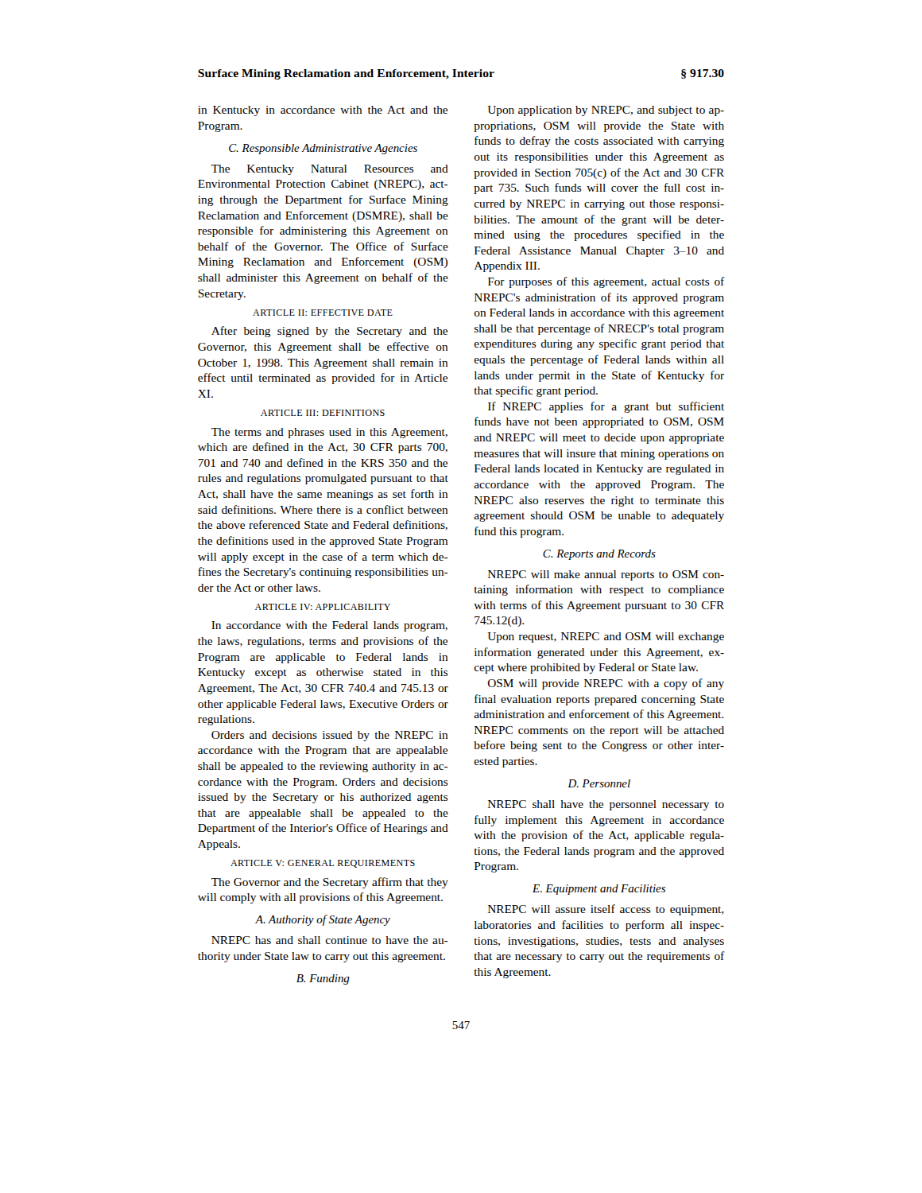Surface Mining Reclamation and Enforcement, Interior § 917.30
in Kentucky in accordance with the Act and the Program.
C. Responsible Administrative Agencies
The Kentucky Natural Resources and Environmental Protection Cabinet (NREPC), acting through the Department for Surface Mining Reclamation and Enforcement (DSMRE), shall be responsible for administering this Agreement on behalf of the Governor. The Office of Surface Mining Reclamation and Enforcement (OSM) shall administer this Agreement on behalf of the Secretary.
Article II: Effective Date
After being signed by the Secretary and the Governor, this Agreement shall be effective on October 1, 1998. This Agreement shall remain in effect until terminated as provided for in Article XI.
Article III: Definitions
The terms and phrases used in this Agreement, which are defined in the Act, 30 CFR parts 700, 701 and 740 and defined in the KRS 350 and the rules and regulations promulgated pursuant to that Act, shall have the same meanings as set forth in said definitions. Where there is a conflict between the above referenced State and Federal definitions, the definitions used in the approved State Program will apply except in the case of a term which defines the Secretary's continuing responsibilities under the Act or other laws.
Article IV: Applicability
In accordance with the Federal lands program, the laws, regulations, terms and provisions of the Program are applicable to Federal lands in Kentucky except as otherwise stated in this Agreement, The Act, 30 CFR 740.4 and 745.13 or other applicable Federal laws, Executive Orders or regulations.
Orders and decisions issued by the NREPC in accordance with the Program that are appealable shall be appealed to the reviewing authority in accordance with the Program. Orders and decisions issued by the Secretary or his authorized agents that are appealable shall be appealed to the Department of the Interior's Office of Hearings and Appeals.
Article V: General Requirements
The Governor and the Secretary affirm that they will comply with all provisions of this Agreement.
A. Authority of State Agency
NREPC has and shall continue to have the authority under State law to carry out this agreement.
B. Funding
Upon application by NREPC, and subject to appropriations, OSM will provide the State with funds to defray the costs associated with carrying out its responsibilities under this Agreement as provided in Section 705(c) of the Act and 30 CFR part 735. Such funds will cover the full cost incurred by NREPC in carrying out those responsibilities. The amount of the grant will be determined using the procedures specified in the Federal Assistance Manual Chapter 3–10 and Appendix III.
For purposes of this agreement, actual costs of NREPC's administration of its approved program on Federal lands in accordance with this agreement shall be that percentage of NRECP's total program expenditures during any specific grant period that equals the percentage of Federal lands within all lands under permit in the State of Kentucky for that specific grant period.
If NREPC applies for a grant but sufficient funds have not been appropriated to OSM, OSM and NREPC will meet to decide upon appropriate measures that will insure that mining operations on Federal lands located in Kentucky are regulated in accordance with the approved Program. The NREPC also reserves the right to terminate this agreement should OSM be unable to adequately fund this program.
C. Reports and Records
NREPC will make annual reports to OSM containing information with respect to compliance with terms of this Agreement pursuant to 30 CFR 745.12(d).
Upon request, NREPC and OSM will exchange information generated under this Agreement, except where prohibited by Federal or State law.
OSM will provide NREPC with a copy of any final evaluation reports prepared concerning State administration and enforcement of this Agreement. NREPC comments on the report will be attached before being sent to the Congress or other interested parties.
D. Personnel
NREPC shall have the personnel necessary to fully implement this Agreement in accordance with the provision of the Act, applicable regulations, the Federal lands program and the approved Program.
E. Equipment and Facilities
NREPC will assure itself access to equipment, laboratories and facilities to perform all inspections, investigations, studies, tests and analyses that are necessary to carry out the requirements of this Agreement.
547